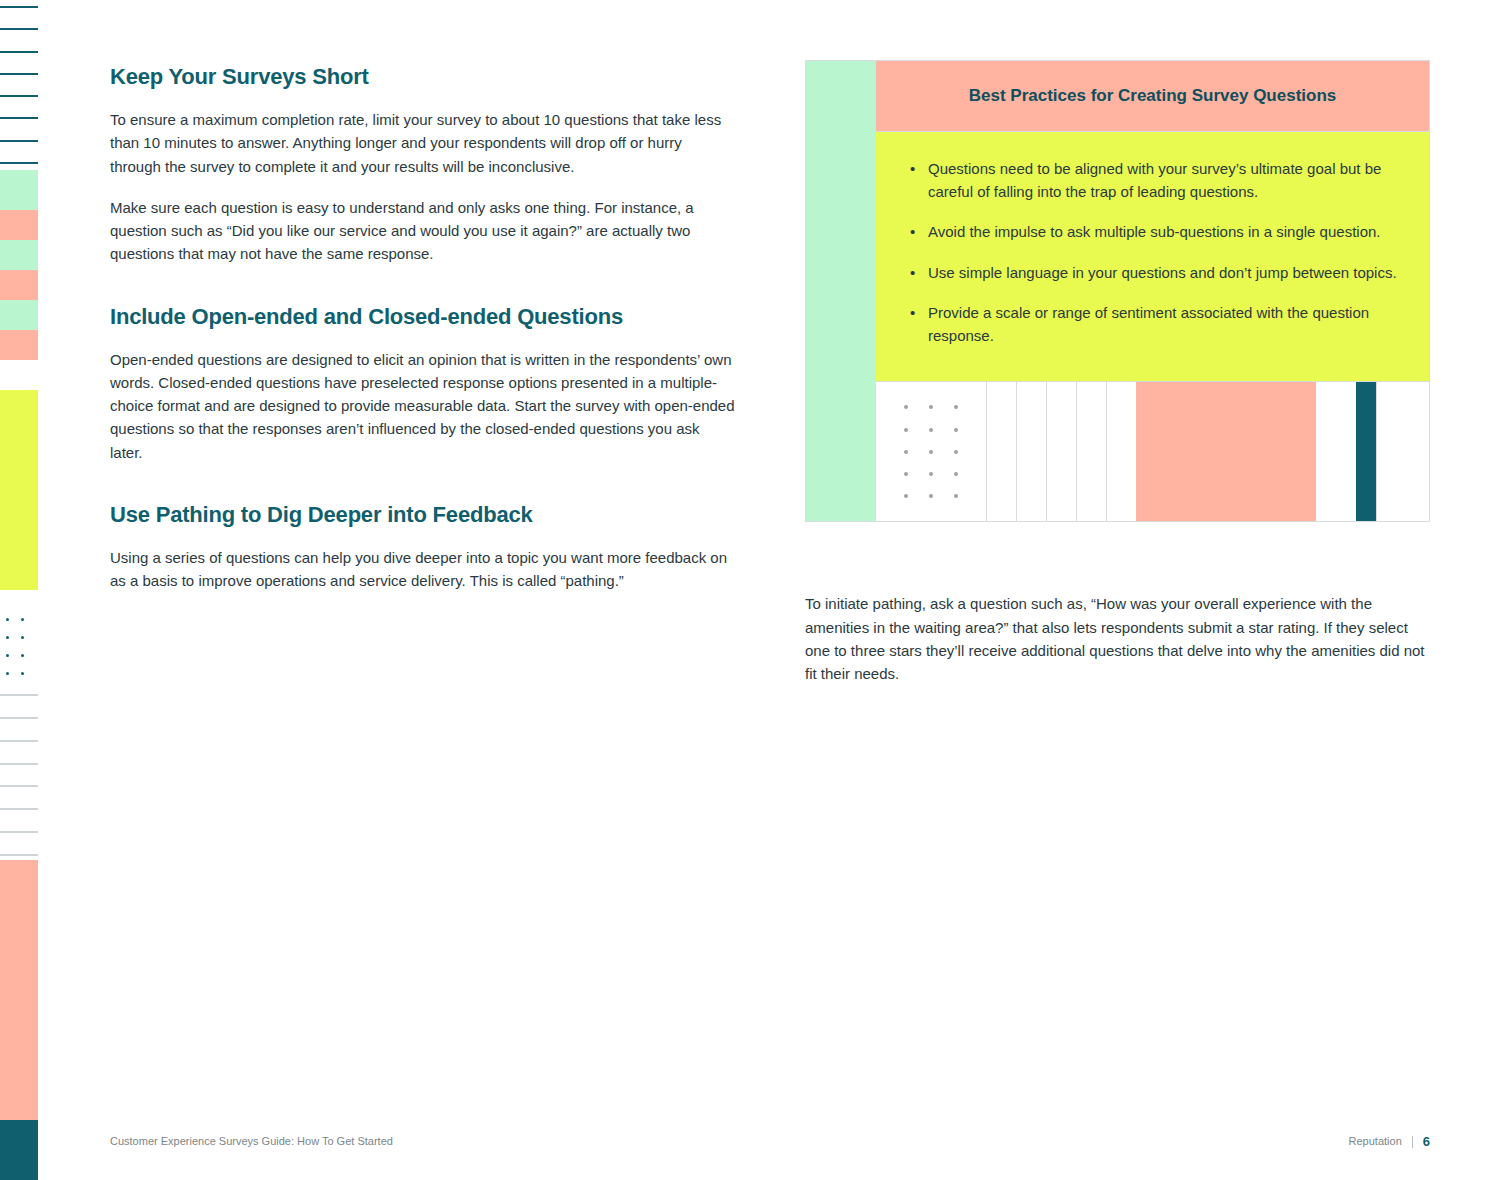Keep Your Surveys Short
To ensure a maximum completion rate, limit your survey to about 10 questions that take less than 10 minutes to answer. Anything longer and your respondents will drop off or hurry through the survey to complete it and your results will be inconclusive.
Make sure each question is easy to understand and only asks one thing. For instance, a question such as “Did you like our service and would you use it again?” are actually two questions that may not have the same response.
Include Open-ended and Closed-ended Questions
Open-ended questions are designed to elicit an opinion that is written in the respondents’ own words. Closed-ended questions have preselected response options presented in a multiple-choice format and are designed to provide measurable data. Start the survey with open-ended questions so that the responses aren’t influenced by the closed-ended questions you ask later.
Use Pathing to Dig Deeper into Feedback
Using a series of questions can help you dive deeper into a topic you want more feedback on as a basis to improve operations and service delivery. This is called “pathing.”
Best Practices for Creating Survey Questions
Questions need to be aligned with your survey’s ultimate goal but be careful of falling into the trap of leading questions.
Avoid the impulse to ask multiple sub-questions in a single question.
Use simple language in your questions and don’t jump between topics.
Provide a scale or range of sentiment associated with the question response.
To initiate pathing, ask a question such as, “How was your overall experience with the amenities in the waiting area?” that also lets respondents submit a star rating. If they select one to three stars they’ll receive additional questions that delve into why the amenities did not fit their needs.
Customer Experience Surveys Guide: How To Get Started
Reputation 6